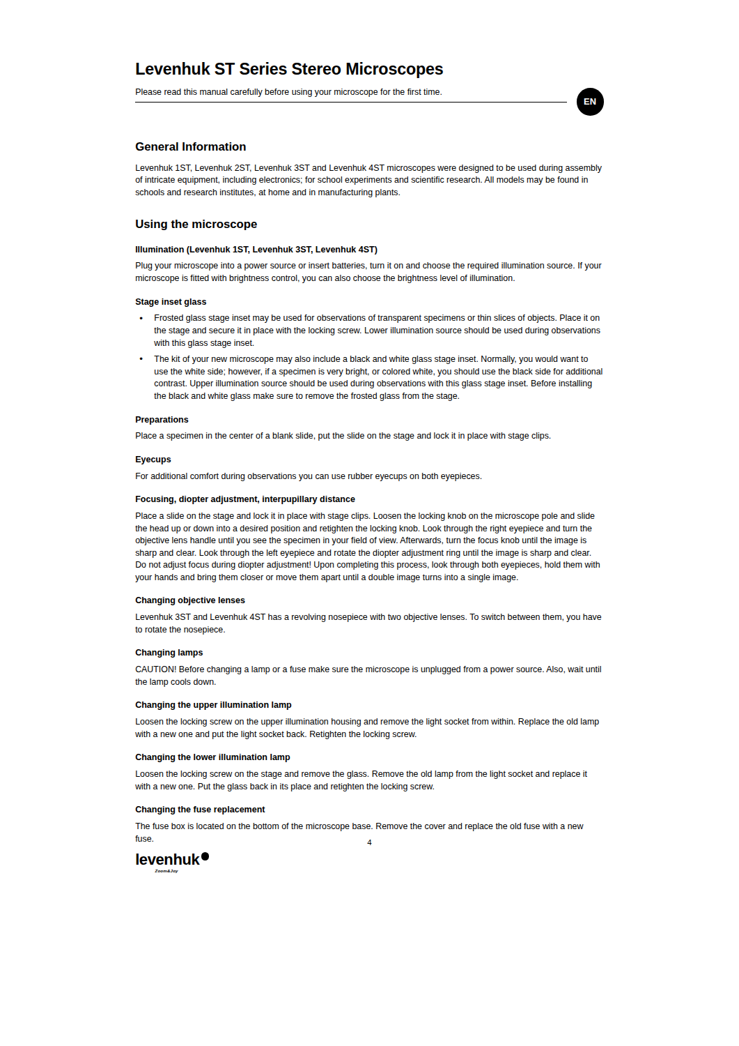Levenhuk ST Series Stereo Microscopes
Please read this manual carefully before using your microscope for the first time.
EN
General Information
Levenhuk 1ST, Levenhuk 2ST, Levenhuk 3ST and Levenhuk 4ST microscopes were designed to be used during assembly of intricate equipment, including electronics; for school experiments and scientific research. All models may be found in schools and research institutes, at home and in manufacturing plants.
Using the microscope
Illumination (Levenhuk 1ST, Levenhuk 3ST, Levenhuk 4ST)
Plug your microscope into a power source or insert batteries, turn it on and choose the required illumination source. If your microscope is fitted with brightness control, you can also choose the brightness level of illumination.
Stage inset glass
Frosted glass stage inset may be used for observations of transparent specimens or thin slices of objects. Place it on the stage and secure it in place with the locking screw. Lower illumination source should be used during observations with this glass stage inset.
The kit of your new microscope may also include a black and white glass stage inset. Normally, you would want to use the white side; however, if a specimen is very bright, or colored white, you should use the black side for additional contrast. Upper illumination source should be used during observations with this glass stage inset. Before installing the black and white glass make sure to remove the frosted glass from the stage.
Preparations
Place a specimen in the center of a blank slide, put the slide on the stage and lock it in place with stage clips.
Eyecups
For additional comfort during observations you can use rubber eyecups on both eyepieces.
Focusing, diopter adjustment, interpupillary distance
Place a slide on the stage and lock it in place with stage clips. Loosen the locking knob on the microscope pole and slide the head up or down into a desired position and retighten the locking knob. Look through the right eyepiece and turn the objective lens handle until you see the specimen in your field of view. Afterwards, turn the focus knob until the image is sharp and clear. Look through the left eyepiece and rotate the diopter adjustment ring until the image is sharp and clear. Do not adjust focus during diopter adjustment! Upon completing this process, look through both eyepieces, hold them with your hands and bring them closer or move them apart until a double image turns into a single image.
Changing objective lenses
Levenhuk 3ST and Levenhuk 4ST has a revolving nosepiece with two objective lenses. To switch between them, you have to rotate the nosepiece.
Changing lamps
CAUTION! Before changing a lamp or a fuse make sure the microscope is unplugged from a power source. Also, wait until the lamp cools down.
Changing the upper illumination lamp
Loosen the locking screw on the upper illumination housing and remove the light socket from within. Replace the old lamp with a new one and put the light socket back. Retighten the locking screw.
Changing the lower illumination lamp
Loosen the locking screw on the stage and remove the glass. Remove the old lamp from the light socket and replace it with a new one. Put the glass back in its place and retighten the locking screw.
Changing the fuse replacement
The fuse box is located on the bottom of the microscope base. Remove the cover and replace the old fuse with a new fuse.
4
levenhuk Zoom&Joy